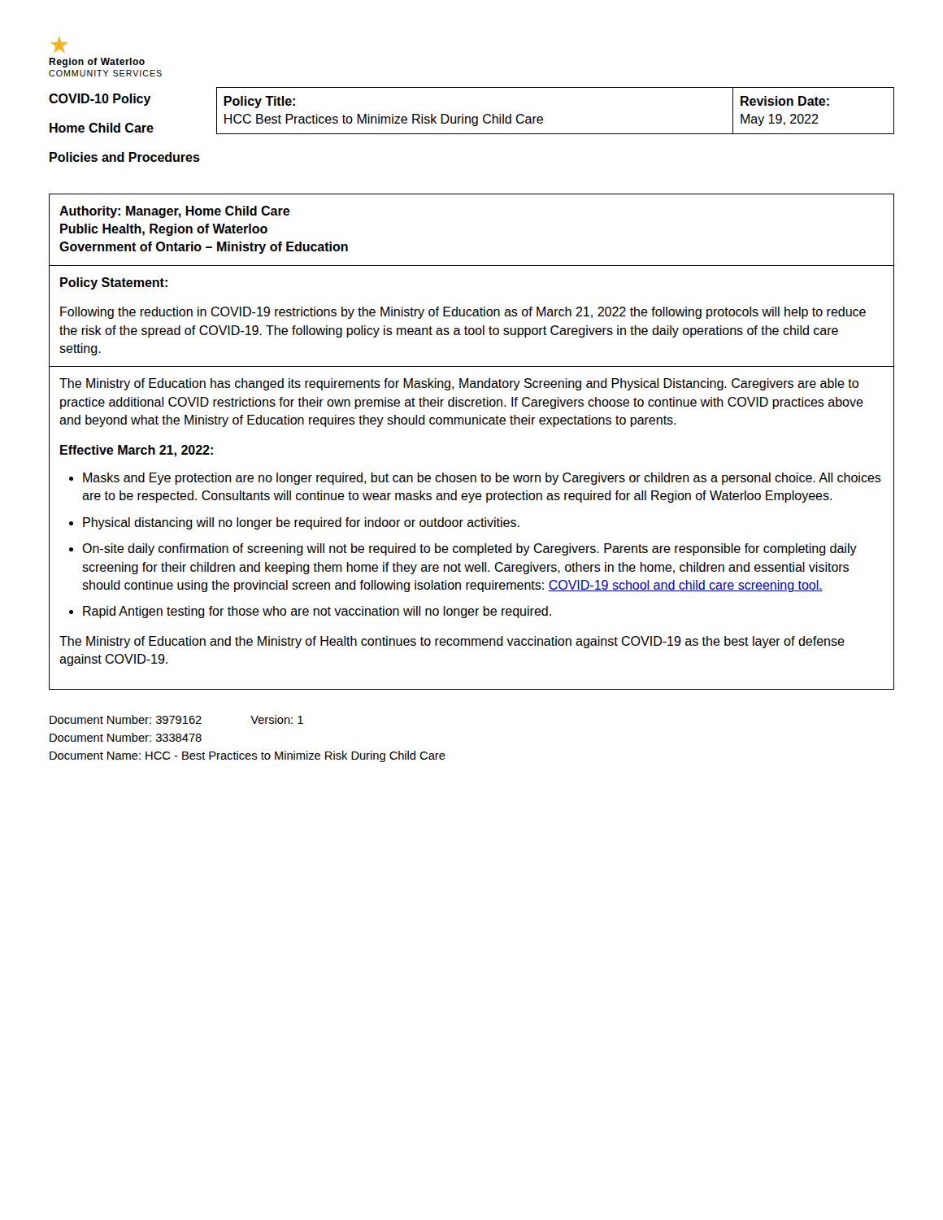★
Region of Waterloo
COMMUNITY SERVICES
COVID-10 Policy
Home Child Care
Policies and Procedures
| Policy Title: HCC Best Practices to Minimize Risk During Child Care | Revision Date: May 19, 2022 |
| Authority: Manager, Home Child Care Public Health, Region of Waterloo Government of Ontario – Ministry of Education |
| Policy Statement: Following the reduction in COVID-19 restrictions by the Ministry of Education as of March 21, 2022 the following protocols will help to reduce the risk of the spread of COVID-19. The following policy is meant as a tool to support Caregivers in the daily operations of the child care setting. |
| The Ministry of Education has changed its requirements for Masking, Mandatory Screening and Physical Distancing. Caregivers are able to practice additional COVID restrictions for their own premise at their discretion. If Caregivers choose to continue with COVID practices above and beyond what the Ministry of Education requires they should communicate their expectations to parents. Effective March 21, 2022: Masks and Eye protection are no longer required, but can be chosen to be worn by Caregivers or children as a personal choice. All choices are to be respected. Consultants will continue to wear masks and eye protection as required for all Region of Waterloo Employees. Physical distancing will no longer be required for indoor or outdoor activities. On-site daily confirmation of screening will not be required to be completed by Caregivers. Parents are responsible for completing daily screening for their children and keeping them home if they are not well. Caregivers, others in the home, children and essential visitors should continue using the provincial screen and following isolation requirements: COVID-19 school and child care screening tool. Rapid Antigen testing for those who are not vaccination will no longer be required. The Ministry of Education and the Ministry of Health continues to recommend vaccination against COVID-19 as the best layer of defense against COVID-19. |
Document Number: 3979162 Version: 1
Document Number: 3338478
Document Name: HCC - Best Practices to Minimize Risk During Child Care